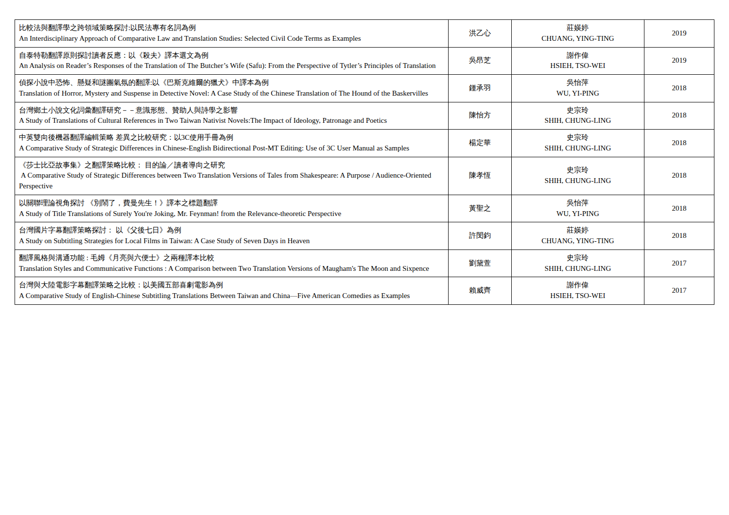| 比較法與翻譯學之跨領域策略探討:以民法專有名詞為例 An Interdisciplinary Approach of Comparative Law and Translation Studies: Selected Civil Code Terms as Examples | 洪乙心 | 莊媖婷 CHUANG, YING-TING | 2019 |
| 自泰特勒翻譯原則探討讀者反應：以《殺夫》譯本選文為例 An Analysis on Reader’s Responses of the Translation of The Butcher’s Wife (Safu): From the Perspective of Tytler’s Principles of Translation | 吳昂芝 | 謝作偉 HSIEH, TSO-WEI | 2019 |
| 偵探小說中恐怖、懸疑和謎團氣氛的翻譯:以《巴斯克維爾的獵犬》中譯本為例 Translation of Horror, Mystery and Suspense in Detective Novel: A Case Study of the Chinese Translation of The Hound of the Baskervilles | 鍾承羽 | 吳怡萍 WU, YI-PING | 2018 |
| 台灣鄉土小說文化詞彙翻譯研究－－意識形態、贊助人與詩學之影響 A Study of Translations of Cultural References in Two Taiwan Nativist Novels:The Impact of Ideology, Patronage and Poetics | 陳怡方 | 史宗玲 SHIH, CHUNG-LING | 2018 |
| 中英雙向後機器翻譯編輯策略 差異之比較研究：以3C使用手冊為例 A Comparative Study of Strategic Differences in Chinese-English Bidirectional Post-MT Editing: Use of 3C User Manual as Samples | 楊定華 | 史宗玲 SHIH, CHUNG-LING | 2018 |
| 《莎士比亞故事集》之翻譯策略比較： 目的論／讀者導向之研究 A Comparative Study of Strategic Differences between Two Translation Versions of Tales from Shakespeare: A Purpose / Audience-Oriented Perspective | 陳孝恆 | 史宗玲 SHIH, CHUNG-LING | 2018 |
| 以關聯理論視角探討 《別鬧了，費曼先生！》譯本之標題翻譯 A Study of Title Translations of Surely You're Joking, Mr. Feynman! from the Relevance-theoretic Perspective | 黃聖之 | 吳怡萍 WU, YI-PING | 2018 |
| 台灣國片字幕翻譯策略探討： 以《父後七日》為例 A Study on Subtitling Strategies for Local Films in Taiwan: A Case Study of Seven Days in Heaven | 許閔鈞 | 莊媖婷 CHUANG, YING-TING | 2018 |
| 翻譯風格與溝通功能 : 毛姆《月亮與六便士》之兩種譯本比較 Translation Styles and Communicative Functions : A Comparison between Two Translation Versions of Maugham's The Moon and Sixpence | 劉黛萱 | 史宗玲 SHIH, CHUNG-LING | 2017 |
| 台灣與大陸電影字幕翻譯策略之比較：以美國五部喜劇電影為例 A Comparative Study of English-Chinese Subtitling Translations Between Taiwan and China—Five American Comedies as Examples | 賴威齊 | 謝作偉 HSIEH, TSO-WEI | 2017 |